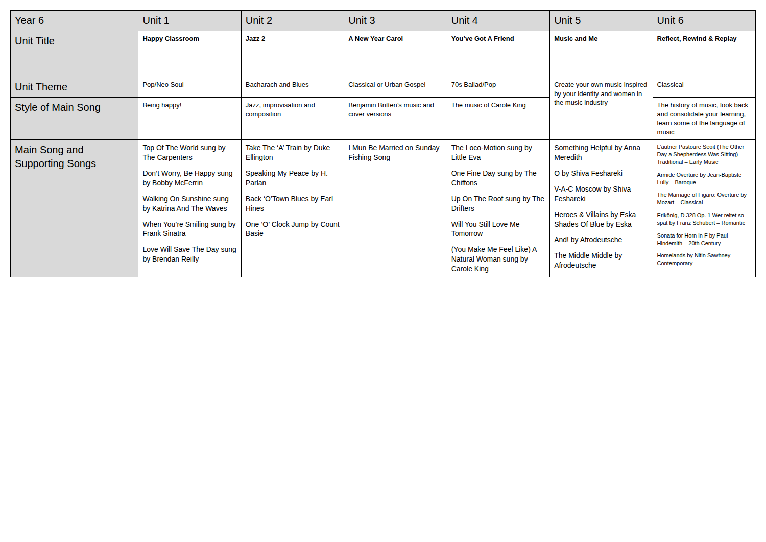| Year 6 | Unit 1 | Unit 2 | Unit 3 | Unit 4 | Unit 5 | Unit 6 |
| --- | --- | --- | --- | --- | --- | --- |
| Unit Title | Happy Classroom | Jazz 2 | A New Year Carol | You’ve Got A Friend | Music and Me | Reflect, Rewind & Replay |
| Unit Theme | Pop/Neo Soul | Bacharach and Blues | Classical or Urban Gospel | 70s Ballad/Pop | Create your own music inspired by your identity and women in the music industry | Classical |
| Style of Main Song | Being happy! | Jazz, improvisation and composition | Benjamin Britten’s music and cover versions | The music of Carole King | The history of music, look back and consolidate your learning, learn some of the language of music |
| Main Song and Supporting Songs | Top Of The World sung by The Carpenters Don’t Worry, Be Happy sung by Bobby McFerrin Walking On Sunshine sung by Katrina And The Waves When You’re Smiling sung by Frank Sinatra Love Will Save The Day sung by Brendan Reilly | Take The ‘A’ Train by Duke Ellington Speaking My Peace by H. Parlan Back ‘O’Town Blues by Earl Hines One ‘O’ Clock Jump by Count Basie | I Mun Be Married on Sunday Fishing Song | The Loco-Motion sung by Little Eva One Fine Day sung by The Chiffons Up On The Roof sung by The Drifters Will You Still Love Me Tomorrow (You Make Me Feel Like) A Natural Woman sung by Carole King | Something Helpful by Anna Meredith O by Shiva Feshareki V-A-C Moscow by Shiva Feshareki Heroes & Villains by Eska Shades Of Blue by Eska And! by Afrodeutsche The Middle Middle by Afrodeutsche | L’autrier Pastoure Seoit (The Other Day a Shepherdess Was Sitting) – Traditional – Early Music Armide Overture by Jean-Baptiste Lully – Baroque The Marriage of Figaro: Overture by Mozart – Classical Erlkönig, D.328 Op. 1 Wer reitet so spät by Franz Schubert – Romantic Sonata for Horn in F by Paul Hindemith – 20th Century Homelands by Nitin Sawhney –Contemporary |